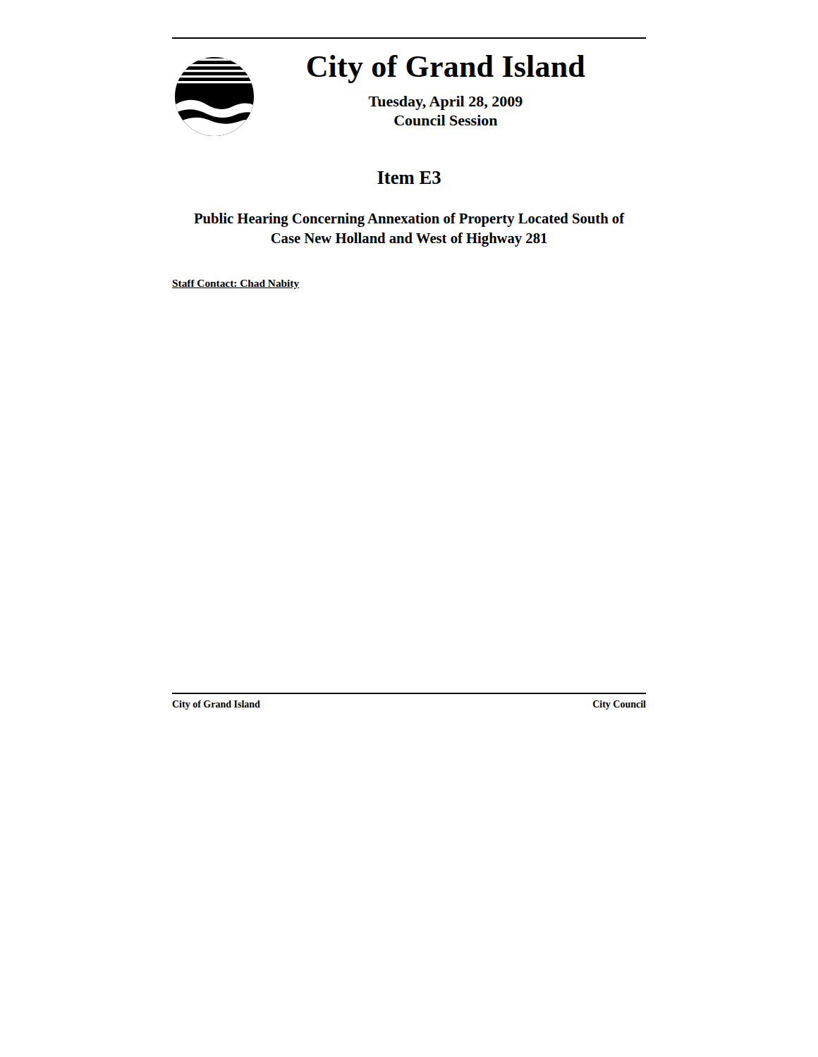City of Grand Island
Tuesday, April 28, 2009
Council Session
Item E3
Public Hearing Concerning Annexation of Property Located South of Case New Holland and West of Highway 281
Staff Contact: Chad Nabity
City of Grand Island City Council